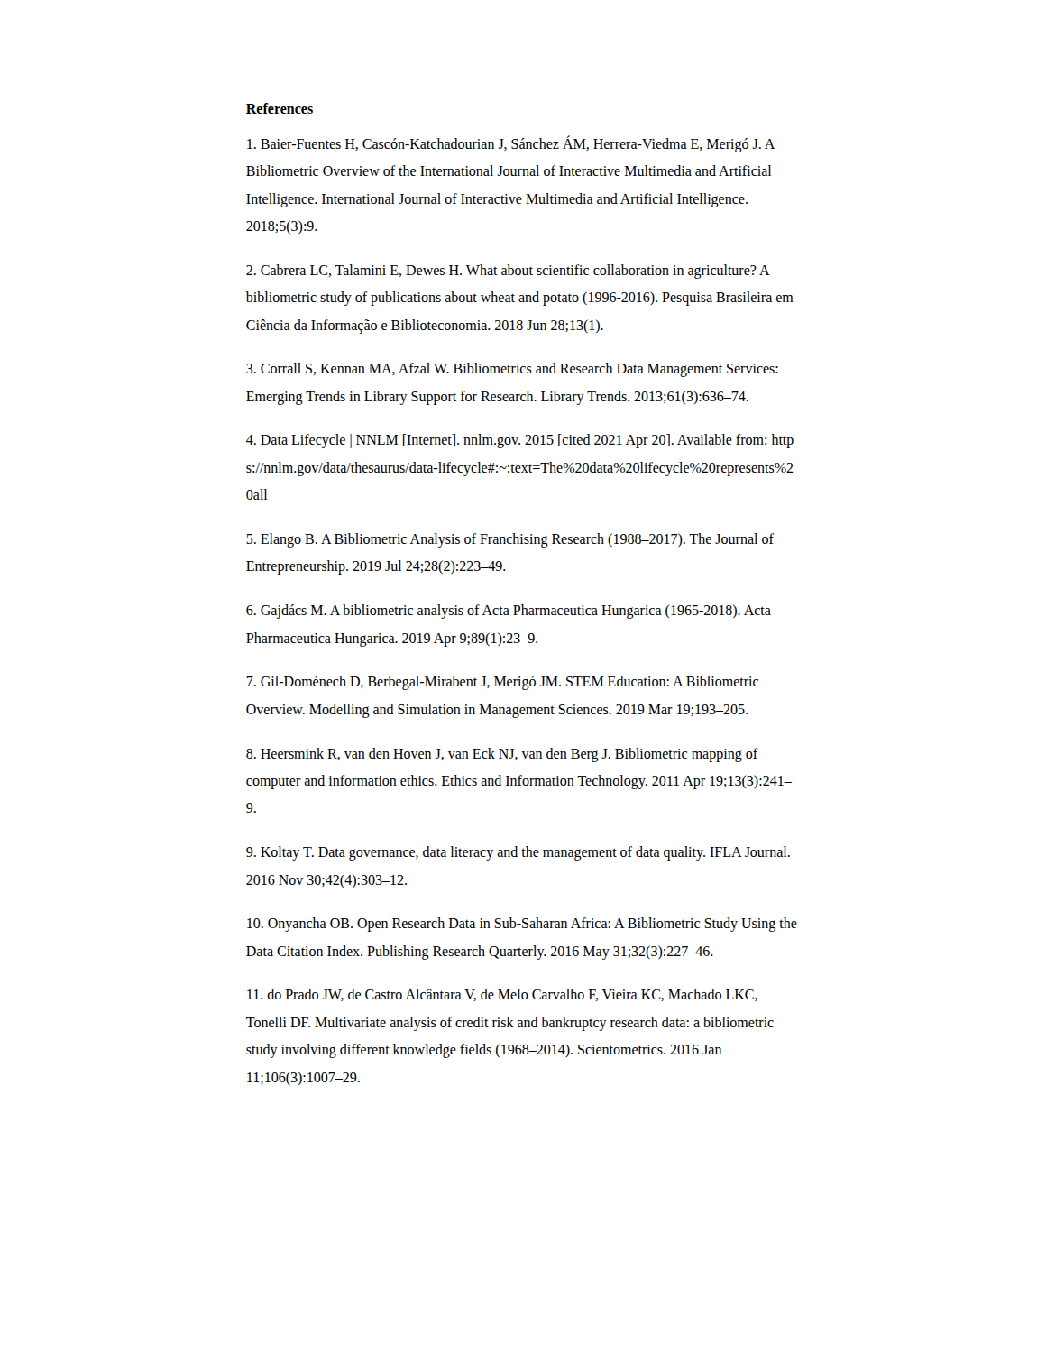References
1. Baier-Fuentes H, Cascón-Katchadourian J, Sánchez ÁM, Herrera-Viedma E, Merigó J. A Bibliometric Overview of the International Journal of Interactive Multimedia and Artificial Intelligence. International Journal of Interactive Multimedia and Artificial Intelligence. 2018;5(3):9.
2. Cabrera LC, Talamini E, Dewes H. What about scientific collaboration in agriculture? A bibliometric study of publications about wheat and potato (1996-2016). Pesquisa Brasileira em Ciência da Informação e Biblioteconomia. 2018 Jun 28;13(1).
3. Corrall S, Kennan MA, Afzal W. Bibliometrics and Research Data Management Services: Emerging Trends in Library Support for Research. Library Trends. 2013;61(3):636–74.
4. Data Lifecycle | NNLM [Internet]. nnlm.gov. 2015 [cited 2021 Apr 20]. Available from: https://nnlm.gov/data/thesaurus/data-lifecycle#:~:text=The%20data%20lifecycle%20represents%20all
5. Elango B. A Bibliometric Analysis of Franchising Research (1988–2017). The Journal of Entrepreneurship. 2019 Jul 24;28(2):223–49.
6. Gajdács M. A bibliometric analysis of Acta Pharmaceutica Hungarica (1965-2018). Acta Pharmaceutica Hungarica. 2019 Apr 9;89(1):23–9.
7. Gil-Doménech D, Berbegal-Mirabent J, Merigó JM. STEM Education: A Bibliometric Overview. Modelling and Simulation in Management Sciences. 2019 Mar 19;193–205.
8. Heersmink R, van den Hoven J, van Eck NJ, van den Berg J. Bibliometric mapping of computer and information ethics. Ethics and Information Technology. 2011 Apr 19;13(3):241–9.
9. Koltay T. Data governance, data literacy and the management of data quality. IFLA Journal. 2016 Nov 30;42(4):303–12.
10. Onyancha OB. Open Research Data in Sub-Saharan Africa: A Bibliometric Study Using the Data Citation Index. Publishing Research Quarterly. 2016 May 31;32(3):227–46.
11. do Prado JW, de Castro Alcântara V, de Melo Carvalho F, Vieira KC, Machado LKC, Tonelli DF. Multivariate analysis of credit risk and bankruptcy research data: a bibliometric study involving different knowledge fields (1968–2014). Scientometrics. 2016 Jan 11;106(3):1007–29.